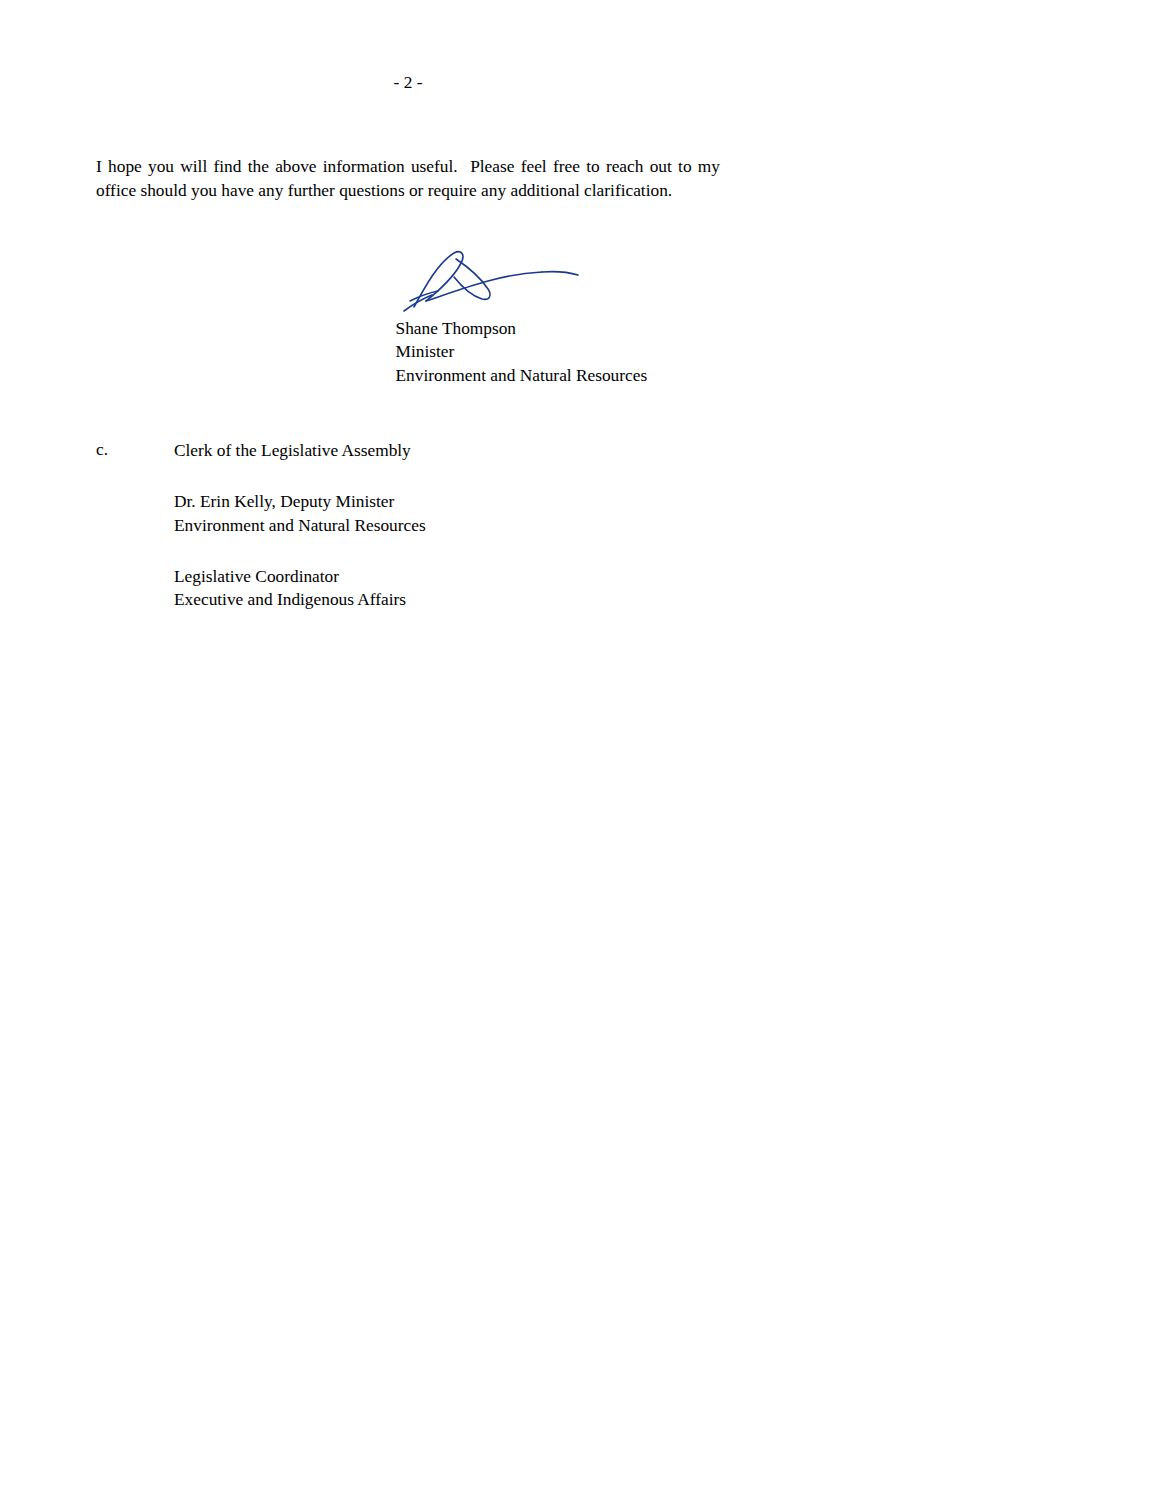- 2 -
I hope you will find the above information useful. Please feel free to reach out to my office should you have any further questions or require any additional clarification.
Shane Thompson
Minister
Environment and Natural Resources
c.
Clerk of the Legislative Assembly
Dr. Erin Kelly, Deputy Minister
Environment and Natural Resources
Legislative Coordinator
Executive and Indigenous Affairs